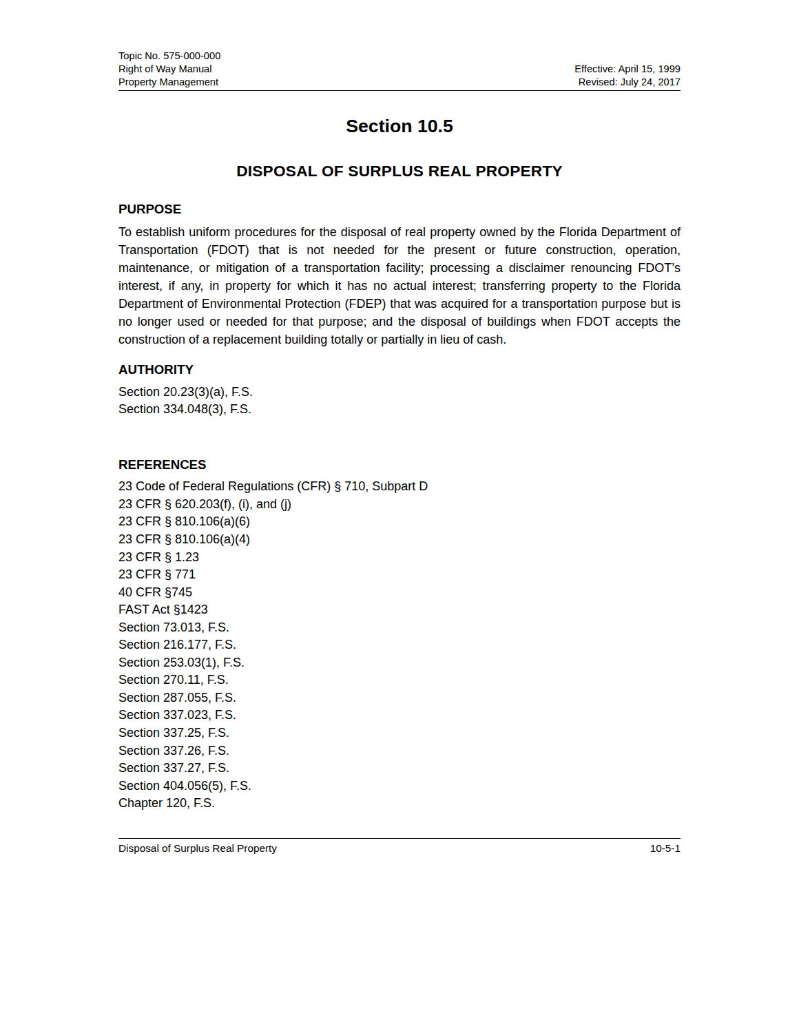Topic No. 575-000-000
Right of Way Manual
Property Management
Effective: April 15, 1999
Revised: July 24, 2017
Section 10.5
DISPOSAL OF SURPLUS REAL PROPERTY
PURPOSE
To establish uniform procedures for the disposal of real property owned by the Florida Department of Transportation (FDOT) that is not needed for the present or future construction, operation, maintenance, or mitigation of a transportation facility; processing a disclaimer renouncing FDOT’s interest, if any, in property for which it has no actual interest; transferring property to the Florida Department of Environmental Protection (FDEP) that was acquired for a transportation purpose but is no longer used or needed for that purpose; and the disposal of buildings when FDOT accepts the construction of a replacement building totally or partially in lieu of cash.
AUTHORITY
Section 20.23(3)(a), F.S.
Section 334.048(3), F.S.
REFERENCES
23 Code of Federal Regulations (CFR) § 710, Subpart D
23 CFR § 620.203(f), (i), and (j)
23 CFR § 810.106(a)(6)
23 CFR § 810.106(a)(4)
23 CFR § 1.23
23 CFR § 771
40 CFR §745
FAST Act §1423
Section 73.013, F.S.
Section 216.177, F.S.
Section 253.03(1), F.S.
Section 270.11, F.S.
Section 287.055, F.S.
Section 337.023, F.S.
Section 337.25, F.S.
Section 337.26, F.S.
Section 337.27, F.S.
Section 404.056(5), F.S.
Chapter 120, F.S.
Disposal of Surplus Real Property
10-5-1